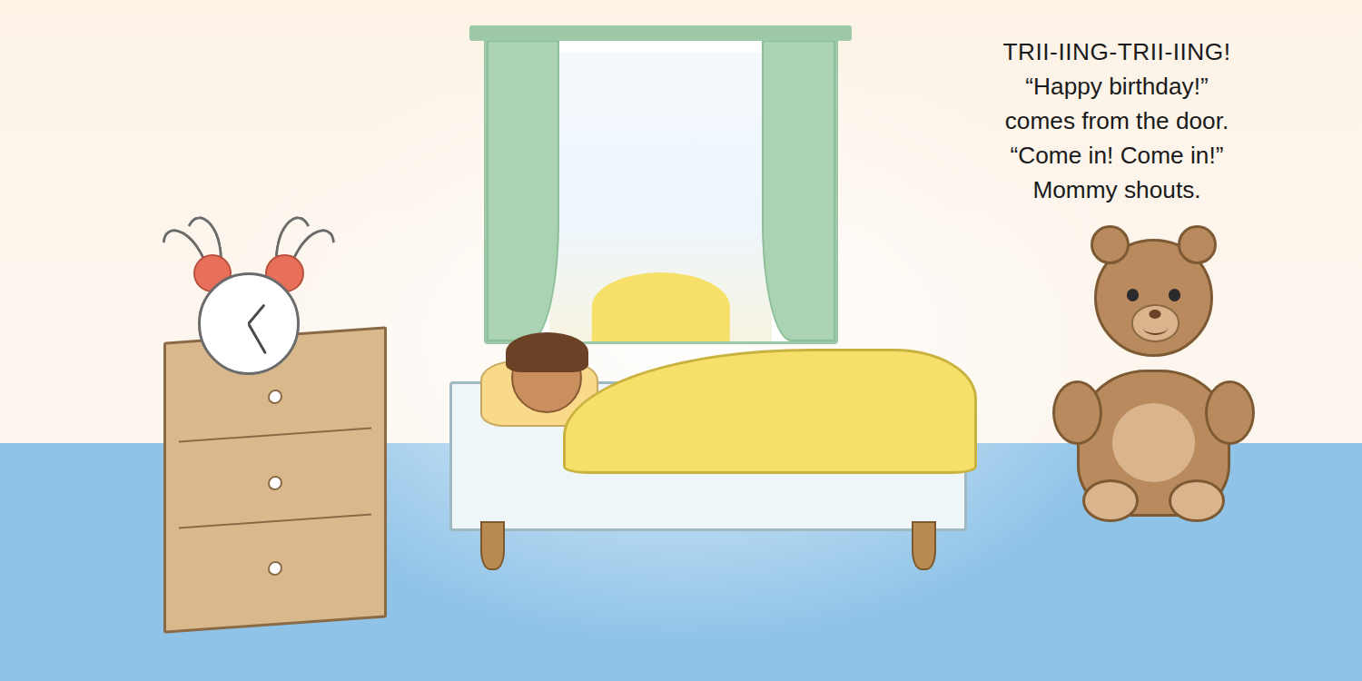TRII-IING-TRII-IING!
“Happy birthday!”
comes from the door.
“Come in! Come in!”
Mommy shouts.